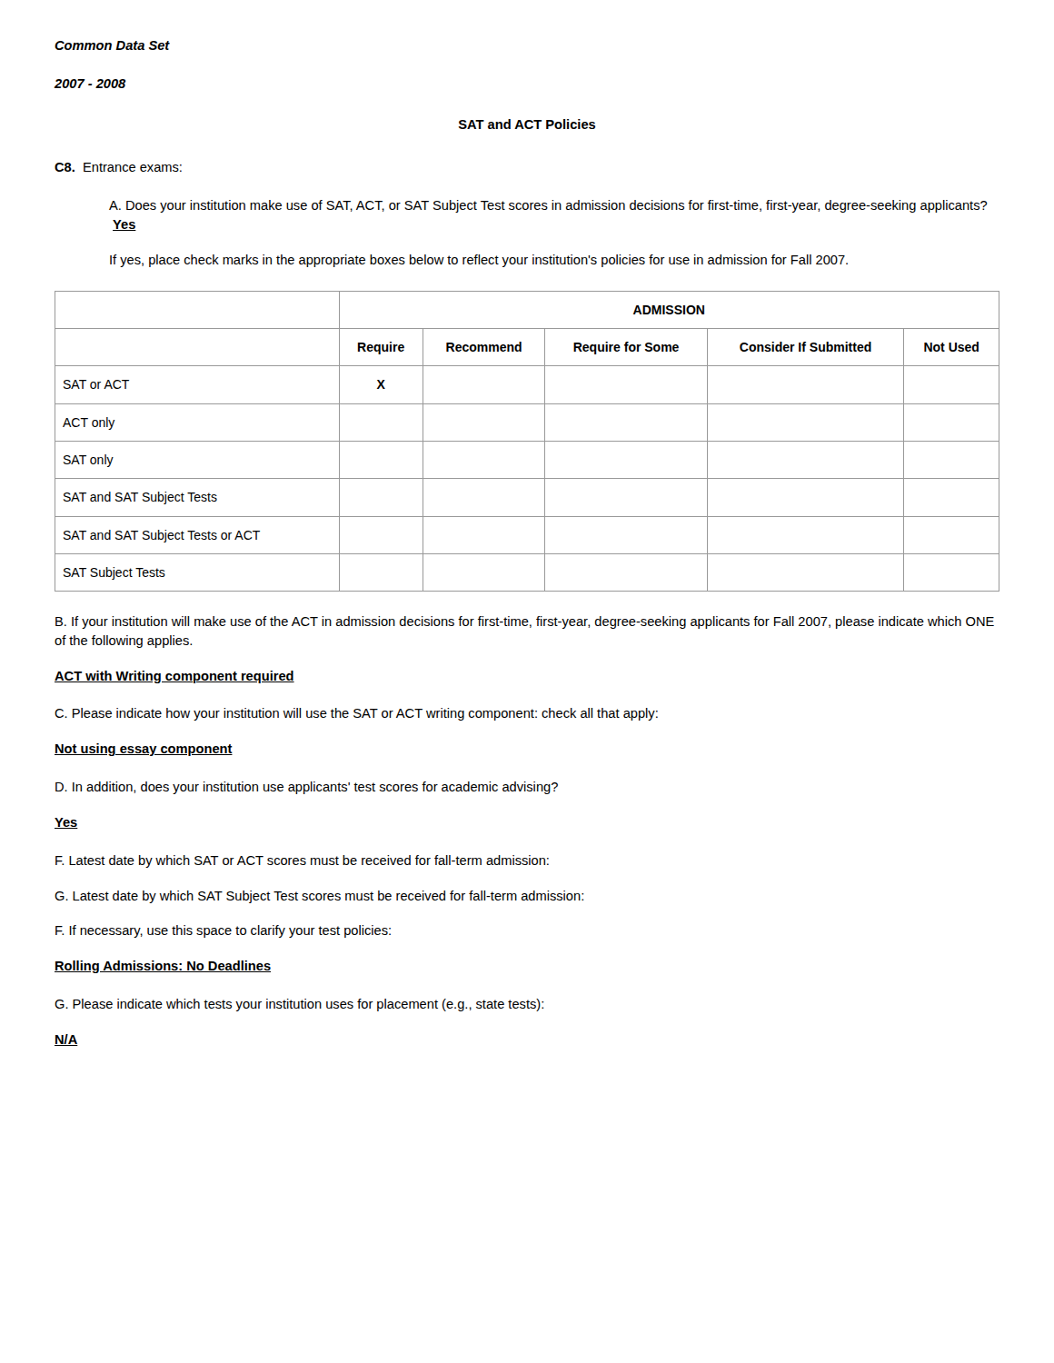Common Data Set
2007 - 2008
SAT and ACT Policies
C8. Entrance exams:
A. Does your institution make use of SAT, ACT, or SAT Subject Test scores in admission decisions for first-time, first-year, degree-seeking applicants? Yes
If yes, place check marks in the appropriate boxes below to reflect your institution's policies for use in admission for Fall 2007.
| | ADMISSION |
| | Require | Recommend | Require for Some | Consider If Submitted | Not Used |
| SAT or ACT | X | | | | |
| ACT only | | | | | |
| SAT only | | | | | |
| SAT and SAT Subject Tests | | | | | |
| SAT and SAT Subject Tests or ACT | | | | | |
| SAT Subject Tests | | | | | |
B. If your institution will make use of the ACT in admission decisions for first-time, first-year, degree-seeking applicants for Fall 2007, please indicate which ONE of the following applies.
ACT with Writing component required
C. Please indicate how your institution will use the SAT or ACT writing component: check all that apply:
Not using essay component
D. In addition, does your institution use applicants' test scores for academic advising?
Yes
F. Latest date by which SAT or ACT scores must be received for fall-term admission:
G. Latest date by which SAT Subject Test scores must be received for fall-term admission:
F. If necessary, use this space to clarify your test policies:
Rolling Admissions: No Deadlines
G. Please indicate which tests your institution uses for placement (e.g., state tests):
N/A